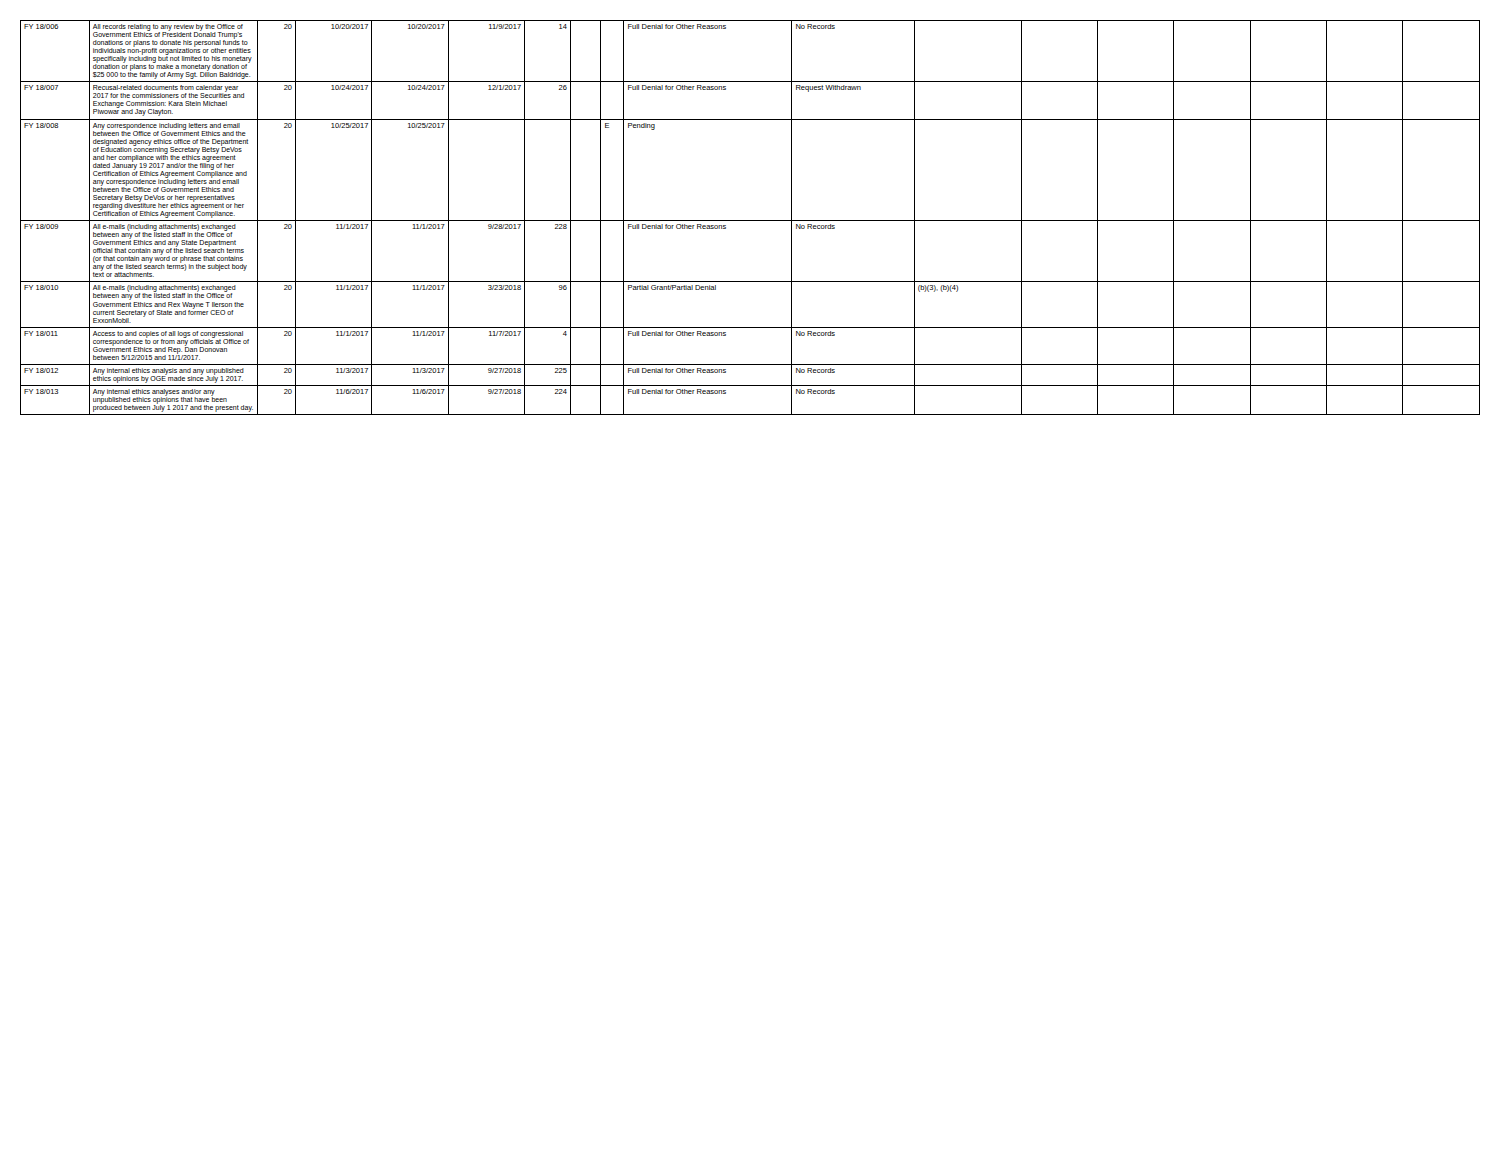| FY 18/006 | All records relating to any review by the Office of Government Ethics of President Donald Trump's donations or plans to donate his personal funds to individuals non-profit organizations or other entities specifically including but not limited to his monetary donation or plans to make a monetary donation of $25 000 to the family of Army Sgt. Dillon Baldridge. | 20 | 10/20/2017 | 10/20/2017 | 11/9/2017 | 14 | | | Full Denial for Other Reasons | No Records | | | | | | | |
| FY 18/007 | Recusal-related documents from calendar year 2017 for the commissioners of the Securities and Exchange Commission: Kara Stein Michael Piwowar and Jay Clayton. | 20 | 10/24/2017 | 10/24/2017 | 12/1/2017 | 26 | | | Full Denial for Other Reasons | Request Withdrawn | | | | | | | |
| FY 18/008 | Any correspondence including letters and email between the Office of Government Ethics and the designated agency ethics office of the Department of Education concerning Secretary Betsy DeVos and her compliance with the ethics agreement dated January 19 2017 and/or the filing of her Certification of Ethics Agreement Compliance and any correspondence including letters and email between the Office of Government Ethics and Secretary Betsy DeVos or her representatives regarding divestiture her ethics agreement or her Certification of Ethics Agreement Compliance. | 20 | 10/25/2017 | 10/25/2017 | | | | E | Pending | | | | | | | | |
| FY 18/009 | All e-mails (including attachments) exchanged between any of the listed staff in the Office of Government Ethics and any State Department official that contain any of the listed search terms (or that contain any word or phrase that contains any of the listed search terms) in the subject body text or attachments. | 20 | 11/1/2017 | 11/1/2017 | 9/28/2017 | 228 | | | Full Denial for Other Reasons | No Records | | | | | | | |
| FY 18/010 | All e-mails (including attachments) exchanged between any of the listed staff in the Office of Government Ethics and Rex Wayne T llerson the current Secretary of State and former CEO of ExxonMobil. | 20 | 11/1/2017 | 11/1/2017 | 3/23/2018 | 96 | | | Partial Grant/Partial Denial | | (b)(3), (b)(4) | | | | | | |
| FY 18/011 | Access to and copies of all logs of congressional correspondence to or from any officials at Office of Government Ethics and Rep. Dan Donovan between 5/12/2015 and 11/1/2017. | 20 | 11/1/2017 | 11/1/2017 | 11/7/2017 | 4 | | | Full Denial for Other Reasons | No Records | | | | | | | |
| FY 18/012 | Any internal ethics analysis and any unpublished ethics opinions by OGE made since July 1 2017. | 20 | 11/3/2017 | 11/3/2017 | 9/27/2018 | 225 | | | Full Denial for Other Reasons | No Records | | | | | | | |
| FY 18/013 | Any internal ethics analyses and/or any unpublished ethics opinions that have been produced between July 1 2017 and the present day. | 20 | 11/6/2017 | 11/6/2017 | 9/27/2018 | 224 | | | Full Denial for Other Reasons | No Records | | | | | | | |